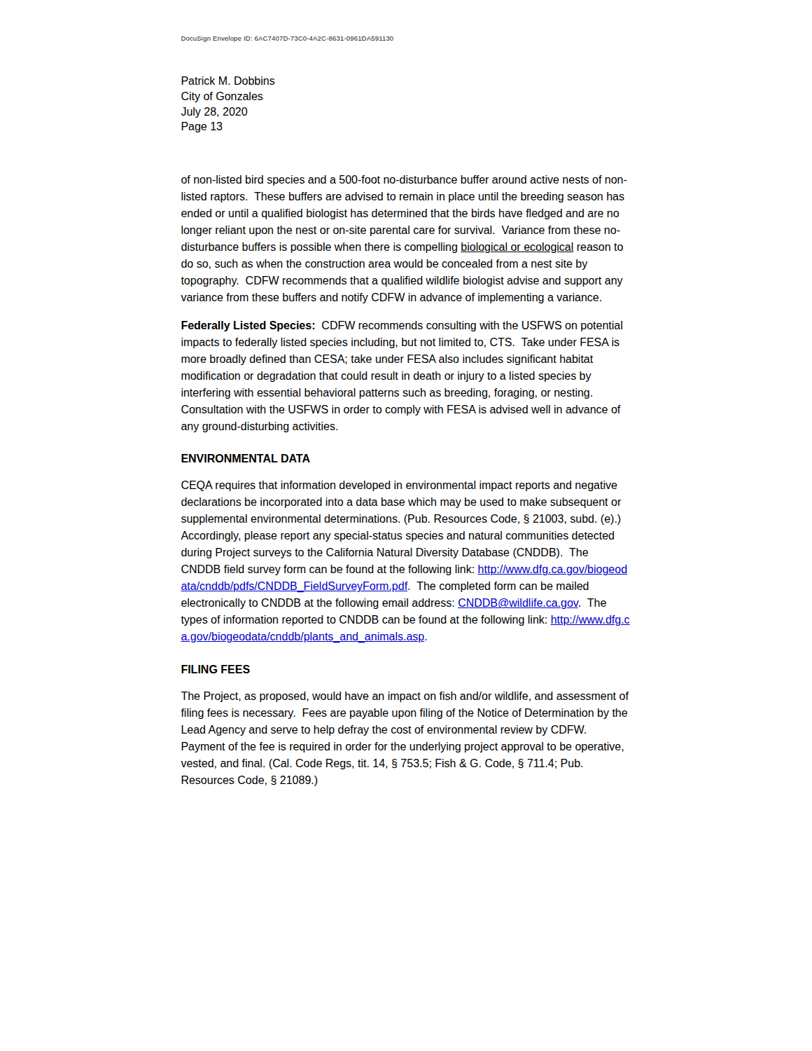DocuSign Envelope ID: 6AC7407D-73C0-4A2C-8631-0961DA591130
Patrick M. Dobbins
City of Gonzales
July 28, 2020
Page 13
of non-listed bird species and a 500-foot no-disturbance buffer around active nests of non-listed raptors. These buffers are advised to remain in place until the breeding season has ended or until a qualified biologist has determined that the birds have fledged and are no longer reliant upon the nest or on-site parental care for survival. Variance from these no-disturbance buffers is possible when there is compelling biological or ecological reason to do so, such as when the construction area would be concealed from a nest site by topography. CDFW recommends that a qualified wildlife biologist advise and support any variance from these buffers and notify CDFW in advance of implementing a variance.
Federally Listed Species: CDFW recommends consulting with the USFWS on potential impacts to federally listed species including, but not limited to, CTS. Take under FESA is more broadly defined than CESA; take under FESA also includes significant habitat modification or degradation that could result in death or injury to a listed species by interfering with essential behavioral patterns such as breeding, foraging, or nesting. Consultation with the USFWS in order to comply with FESA is advised well in advance of any ground-disturbing activities.
ENVIRONMENTAL DATA
CEQA requires that information developed in environmental impact reports and negative declarations be incorporated into a data base which may be used to make subsequent or supplemental environmental determinations. (Pub. Resources Code, § 21003, subd. (e).) Accordingly, please report any special-status species and natural communities detected during Project surveys to the California Natural Diversity Database (CNDDB). The CNDDB field survey form can be found at the following link: http://www.dfg.ca.gov/biogeodata/cnddb/pdfs/CNDDB_FieldSurveyForm.pdf. The completed form can be mailed electronically to CNDDB at the following email address: CNDDB@wildlife.ca.gov. The types of information reported to CNDDB can be found at the following link: http://www.dfg.ca.gov/biogeodata/cnddb/plants_and_animals.asp.
FILING FEES
The Project, as proposed, would have an impact on fish and/or wildlife, and assessment of filing fees is necessary. Fees are payable upon filing of the Notice of Determination by the Lead Agency and serve to help defray the cost of environmental review by CDFW. Payment of the fee is required in order for the underlying project approval to be operative, vested, and final. (Cal. Code Regs, tit. 14, § 753.5; Fish & G. Code, § 711.4; Pub. Resources Code, § 21089.)